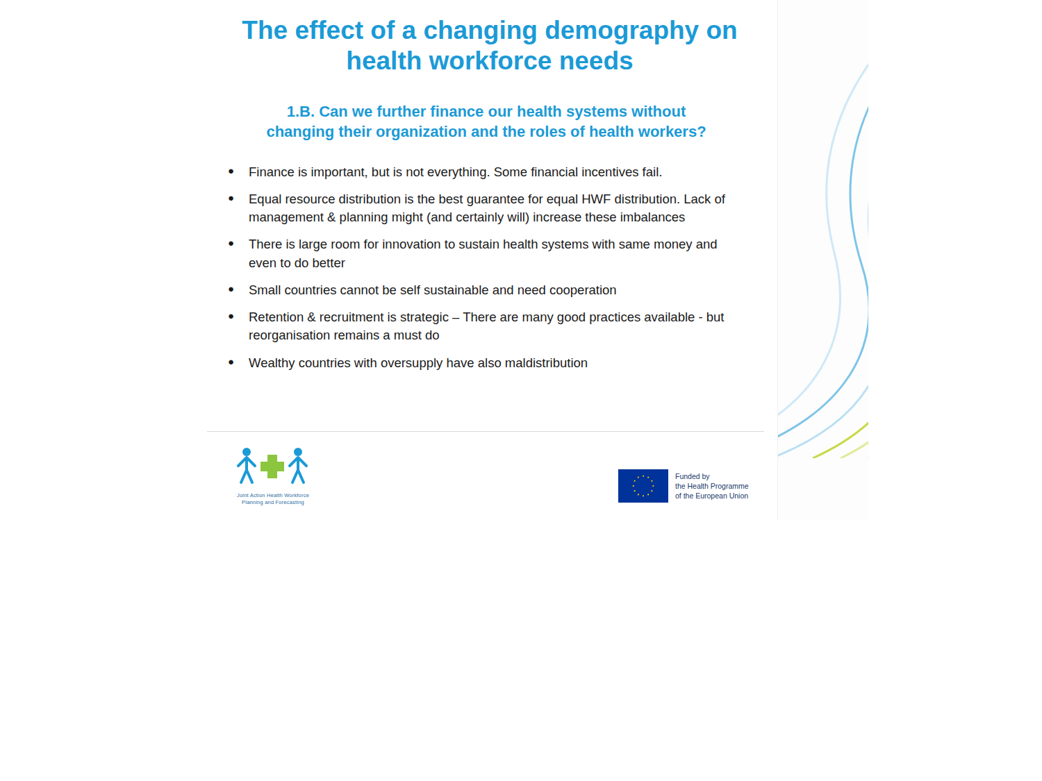The effect of a changing demography on
health workforce needs
1.B. Can we further finance our health systems without
changing their organization and the roles of health workers?
Finance is important, but is not everything. Some financial incentives fail.
Equal resource distribution is the best guarantee for equal HWF distribution. Lack of management & planning might (and certainly will) increase these imbalances
There is large room for innovation to sustain health systems with same money and even to do better
Small countries cannot be self sustainable and need cooperation
Retention & recruitment is strategic – There are many good practices available - but reorganisation remains a must do
Wealthy countries with oversupply have also maldistribution
Joint Action Health Workforce
Planning and Forecasting
Funded by
the Health Programme
of the European Union